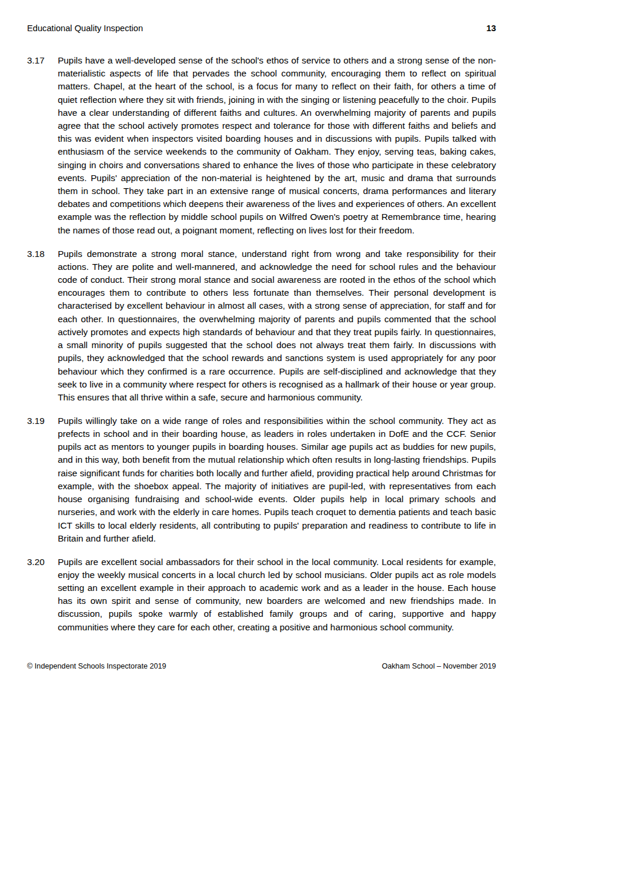Educational Quality Inspection 13
3.17 Pupils have a well-developed sense of the school's ethos of service to others and a strong sense of the non-materialistic aspects of life that pervades the school community, encouraging them to reflect on spiritual matters. Chapel, at the heart of the school, is a focus for many to reflect on their faith, for others a time of quiet reflection where they sit with friends, joining in with the singing or listening peacefully to the choir. Pupils have a clear understanding of different faiths and cultures. An overwhelming majority of parents and pupils agree that the school actively promotes respect and tolerance for those with different faiths and beliefs and this was evident when inspectors visited boarding houses and in discussions with pupils. Pupils talked with enthusiasm of the service weekends to the community of Oakham. They enjoy, serving teas, baking cakes, singing in choirs and conversations shared to enhance the lives of those who participate in these celebratory events. Pupils' appreciation of the non-material is heightened by the art, music and drama that surrounds them in school. They take part in an extensive range of musical concerts, drama performances and literary debates and competitions which deepens their awareness of the lives and experiences of others. An excellent example was the reflection by middle school pupils on Wilfred Owen's poetry at Remembrance time, hearing the names of those read out, a poignant moment, reflecting on lives lost for their freedom.
3.18 Pupils demonstrate a strong moral stance, understand right from wrong and take responsibility for their actions. They are polite and well-mannered, and acknowledge the need for school rules and the behaviour code of conduct. Their strong moral stance and social awareness are rooted in the ethos of the school which encourages them to contribute to others less fortunate than themselves. Their personal development is characterised by excellent behaviour in almost all cases, with a strong sense of appreciation, for staff and for each other. In questionnaires, the overwhelming majority of parents and pupils commented that the school actively promotes and expects high standards of behaviour and that they treat pupils fairly. In questionnaires, a small minority of pupils suggested that the school does not always treat them fairly. In discussions with pupils, they acknowledged that the school rewards and sanctions system is used appropriately for any poor behaviour which they confirmed is a rare occurrence. Pupils are self-disciplined and acknowledge that they seek to live in a community where respect for others is recognised as a hallmark of their house or year group. This ensures that all thrive within a safe, secure and harmonious community.
3.19 Pupils willingly take on a wide range of roles and responsibilities within the school community. They act as prefects in school and in their boarding house, as leaders in roles undertaken in DofE and the CCF. Senior pupils act as mentors to younger pupils in boarding houses. Similar age pupils act as buddies for new pupils, and in this way, both benefit from the mutual relationship which often results in long-lasting friendships. Pupils raise significant funds for charities both locally and further afield, providing practical help around Christmas for example, with the shoebox appeal. The majority of initiatives are pupil-led, with representatives from each house organising fundraising and school-wide events. Older pupils help in local primary schools and nurseries, and work with the elderly in care homes. Pupils teach croquet to dementia patients and teach basic ICT skills to local elderly residents, all contributing to pupils' preparation and readiness to contribute to life in Britain and further afield.
3.20 Pupils are excellent social ambassadors for their school in the local community. Local residents for example, enjoy the weekly musical concerts in a local church led by school musicians. Older pupils act as role models setting an excellent example in their approach to academic work and as a leader in the house. Each house has its own spirit and sense of community, new boarders are welcomed and new friendships made. In discussion, pupils spoke warmly of established family groups and of caring, supportive and happy communities where they care for each other, creating a positive and harmonious school community.
© Independent Schools Inspectorate 2019 Oakham School – November 2019